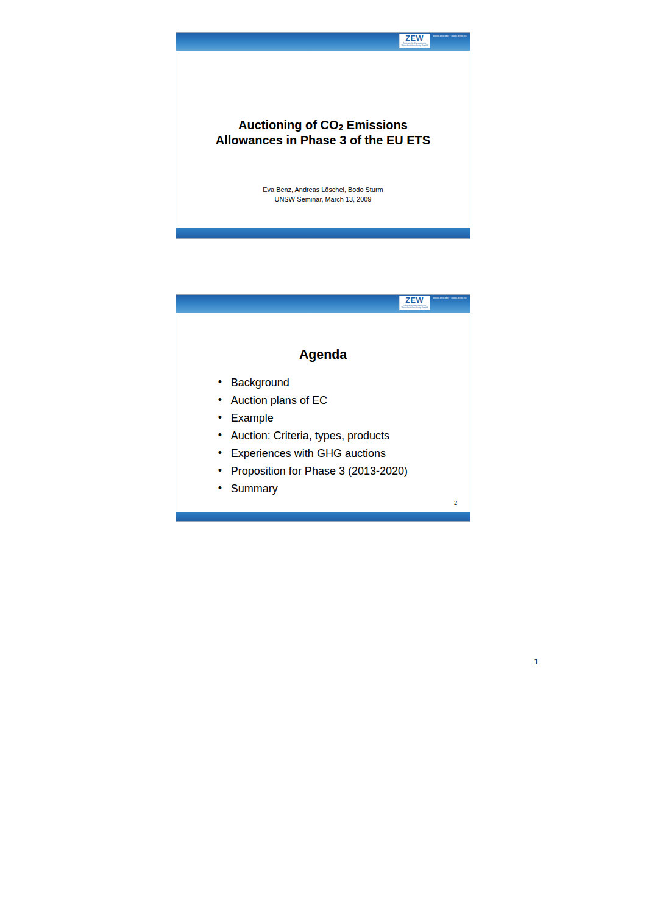ZEWZentrum für Europäische
Wirtschaftsforschung GmbH
www.zew.de · www.zew.eu
Auctioning of CO2 Emissions
Allowances in Phase 3 of the EU ETS
Eva Benz, Andreas Löschel, Bodo Sturm
UNSW-Seminar, March 13, 2009
ZEWZentrum für Europäische
Wirtschaftsforschung GmbH
www.zew.de · www.zew.eu
Agenda
Background
Auction plans of EC
Example
Auction: Criteria, types, products
Experiences with GHG auctions
Proposition for Phase 3 (2013-2020)
Summary
2
1